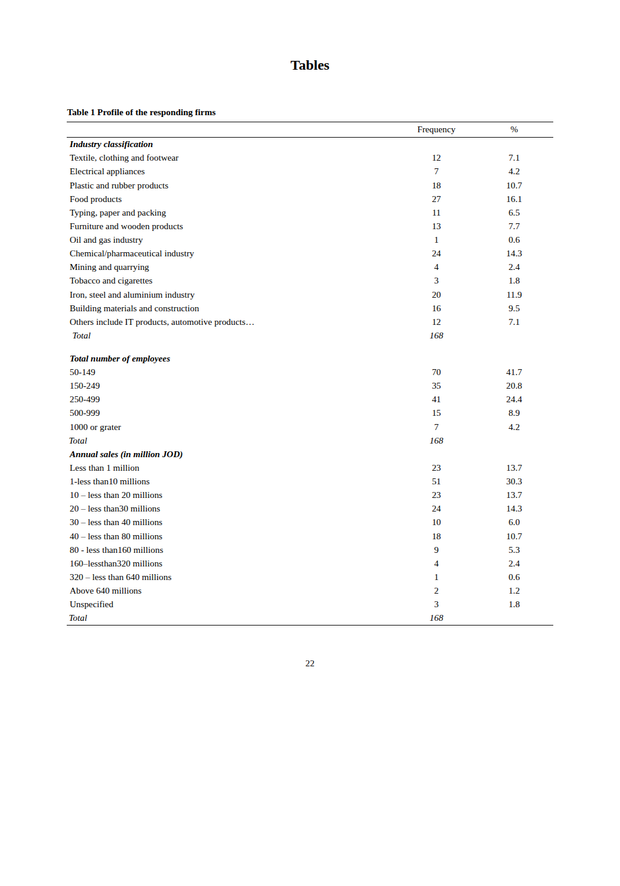Tables
Table 1 Profile of the responding firms
| | Frequency | % |
| --- | --- | --- |
| Industry classification | | |
| Textile, clothing and footwear | 12 | 7.1 |
| Electrical appliances | 7 | 4.2 |
| Plastic and rubber products | 18 | 10.7 |
| Food products | 27 | 16.1 |
| Typing, paper and packing | 11 | 6.5 |
| Furniture and wooden products | 13 | 7.7 |
| Oil and gas industry | 1 | 0.6 |
| Chemical/pharmaceutical industry | 24 | 14.3 |
| Mining and quarrying | 4 | 2.4 |
| Tobacco and cigarettes | 3 | 1.8 |
| Iron, steel and aluminium industry | 20 | 11.9 |
| Building materials and construction | 16 | 9.5 |
| Others include IT products, automotive products… | 12 | 7.1 |
| Total | 168 | |
| Total number of employees | | |
| 50-149 | 70 | 41.7 |
| 150-249 | 35 | 20.8 |
| 250-499 | 41 | 24.4 |
| 500-999 | 15 | 8.9 |
| 1000 or grater | 7 | 4.2 |
| Total | 168 | |
| Annual sales (in million JOD) | | |
| Less than 1 million | 23 | 13.7 |
| 1-less than10 millions | 51 | 30.3 |
| 10 – less than 20 millions | 23 | 13.7 |
| 20 – less than30 millions | 24 | 14.3 |
| 30 – less than 40 millions | 10 | 6.0 |
| 40 – less than 80 millions | 18 | 10.7 |
| 80 - less than160 millions | 9 | 5.3 |
| 160–lessthan320 millions | 4 | 2.4 |
| 320 – less than 640 millions | 1 | 0.6 |
| Above 640 millions | 2 | 1.2 |
| Unspecified | 3 | 1.8 |
| Total | 168 | |
22